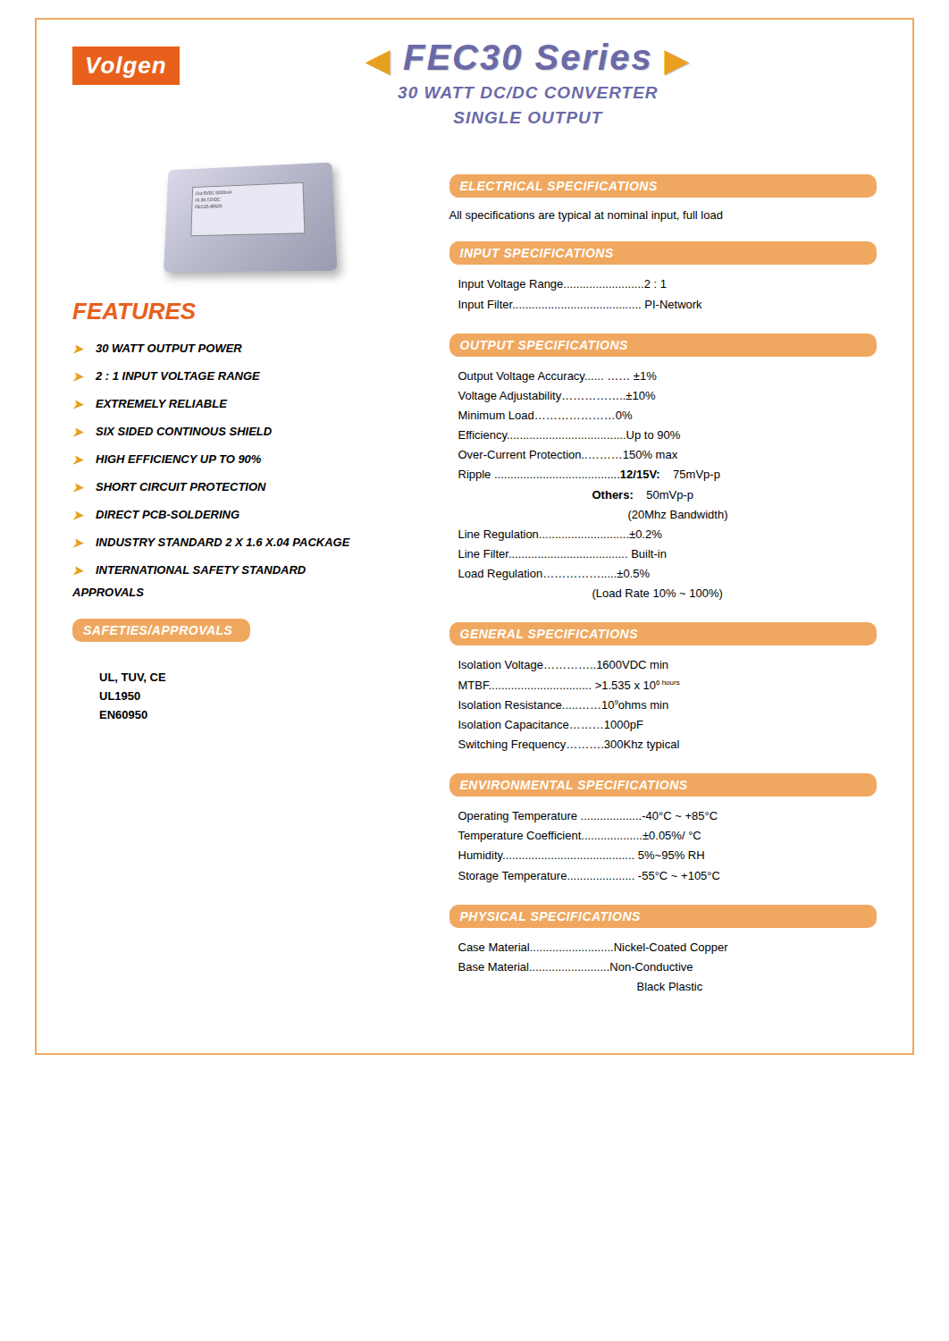Volgen
◀ FEC30 Series ▶
30 WATT DC/DC CONVERTER
SINGLE OUTPUT
Out 5VDC 6000mA
IN 36-72VDC
FEC15-48S05
FEATURES
30 WATT OUTPUT POWER
2 : 1 INPUT VOLTAGE RANGE
EXTREMELY RELIABLE
SIX SIDED CONTINOUS SHIELD
HIGH EFFICIENCY UP TO 90%
SHORT CIRCUIT PROTECTION
DIRECT PCB-SOLDERING
INDUSTRY STANDARD 2 X 1.6 X.04 PACKAGE
INTERNATIONAL SAFETY STANDARD
APPROVALS
SAFETIES/APPROVALS
UL, TUV, CE
UL1950
EN60950
ELECTRICAL SPECIFICATIONS
All specifications are typical at nominal input, full load
INPUT SPECIFICATIONS
Input Voltage Range......................... 2 : 1
Input Filter........................................ PI-Network
OUTPUT SPECIFICATIONS
Output Voltage Accuracy...... …… ±1%
Voltage Adjustability……………..±10%
Minimum Load…………………0%
Efficiency..................................... Up to 90%
Over-Current Protection..………150% max
Ripple ....................................... 12/15V: 75mVp-p
Others: 50mVp-p
(20Mhz Bandwidth)
Line Regulation............................±0.2%
Line Filter..................................... Built-in
Load Regulation…………….....±0.5%
(Load Rate 10% ~ 100%)
GENERAL SPECIFICATIONS
Isolation Voltage…………..1600VDC min
MTBF................................ >1.535 x 106 hours
Isolation Resistance.....……109ohms min
Isolation Capacitance………1000pF
Switching Frequency……….300Khz typical
ENVIRONMENTAL SPECIFICATIONS
Operating Temperature ...................-40°C ~ +85°C
Temperature Coefficient...................±0.05%/ °C
Humidity......................................... 5%~95% RH
Storage Temperature..................... -55°C ~ +105°C
PHYSICAL SPECIFICATIONS
Case Material.......................... Nickel-Coated Copper
Base Material......................... Non-Conductive
Black Plastic